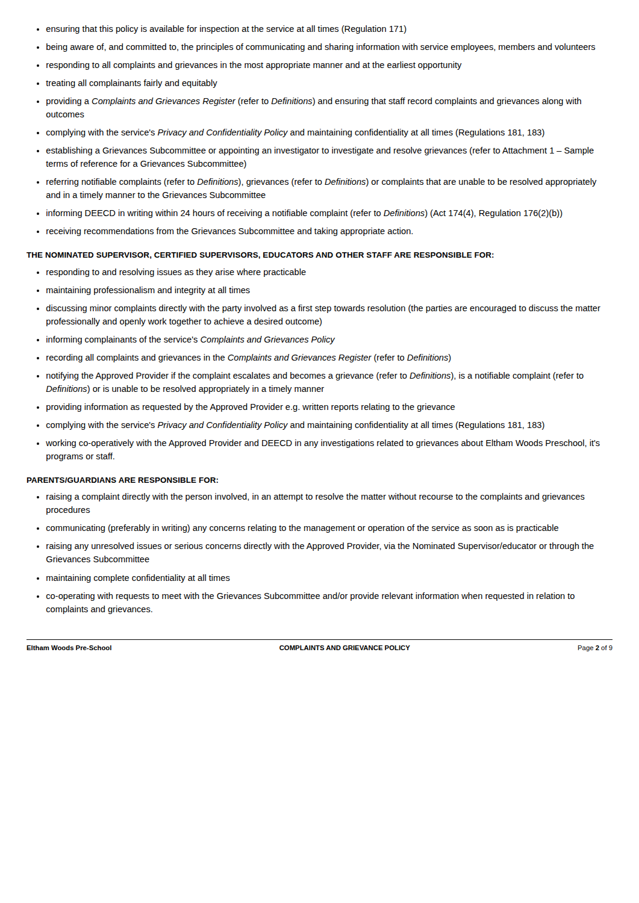ensuring that this policy is available for inspection at the service at all times (Regulation 171)
being aware of, and committed to, the principles of communicating and sharing information with service employees, members and volunteers
responding to all complaints and grievances in the most appropriate manner and at the earliest opportunity
treating all complainants fairly and equitably
providing a Complaints and Grievances Register (refer to Definitions) and ensuring that staff record complaints and grievances along with outcomes
complying with the service's Privacy and Confidentiality Policy and maintaining confidentiality at all times (Regulations 181, 183)
establishing a Grievances Subcommittee or appointing an investigator to investigate and resolve grievances (refer to Attachment 1 – Sample terms of reference for a Grievances Subcommittee)
referring notifiable complaints (refer to Definitions), grievances (refer to Definitions) or complaints that are unable to be resolved appropriately and in a timely manner to the Grievances Subcommittee
informing DEECD in writing within 24 hours of receiving a notifiable complaint (refer to Definitions) (Act 174(4), Regulation 176(2)(b))
receiving recommendations from the Grievances Subcommittee and taking appropriate action.
The Nominated Supervisor, Certified Supervisors, educators and other staff are responsible for:
responding to and resolving issues as they arise where practicable
maintaining professionalism and integrity at all times
discussing minor complaints directly with the party involved as a first step towards resolution (the parties are encouraged to discuss the matter professionally and openly work together to achieve a desired outcome)
informing complainants of the service's Complaints and Grievances Policy
recording all complaints and grievances in the Complaints and Grievances Register (refer to Definitions)
notifying the Approved Provider if the complaint escalates and becomes a grievance (refer to Definitions), is a notifiable complaint (refer to Definitions) or is unable to be resolved appropriately in a timely manner
providing information as requested by the Approved Provider e.g. written reports relating to the grievance
complying with the service's Privacy and Confidentiality Policy and maintaining confidentiality at all times (Regulations 181, 183)
working co-operatively with the Approved Provider and DEECD in any investigations related to grievances about Eltham Woods Preschool, it's programs or staff.
Parents/guardians are responsible for:
raising a complaint directly with the person involved, in an attempt to resolve the matter without recourse to the complaints and grievances procedures
communicating (preferably in writing) any concerns relating to the management or operation of the service as soon as is practicable
raising any unresolved issues or serious concerns directly with the Approved Provider, via the Nominated Supervisor/educator or through the Grievances Subcommittee
maintaining complete confidentiality at all times
co-operating with requests to meet with the Grievances Subcommittee and/or provide relevant information when requested in relation to complaints and grievances.
Eltham Woods Pre-School Complaints and Grievance Policy Page 2 of 9